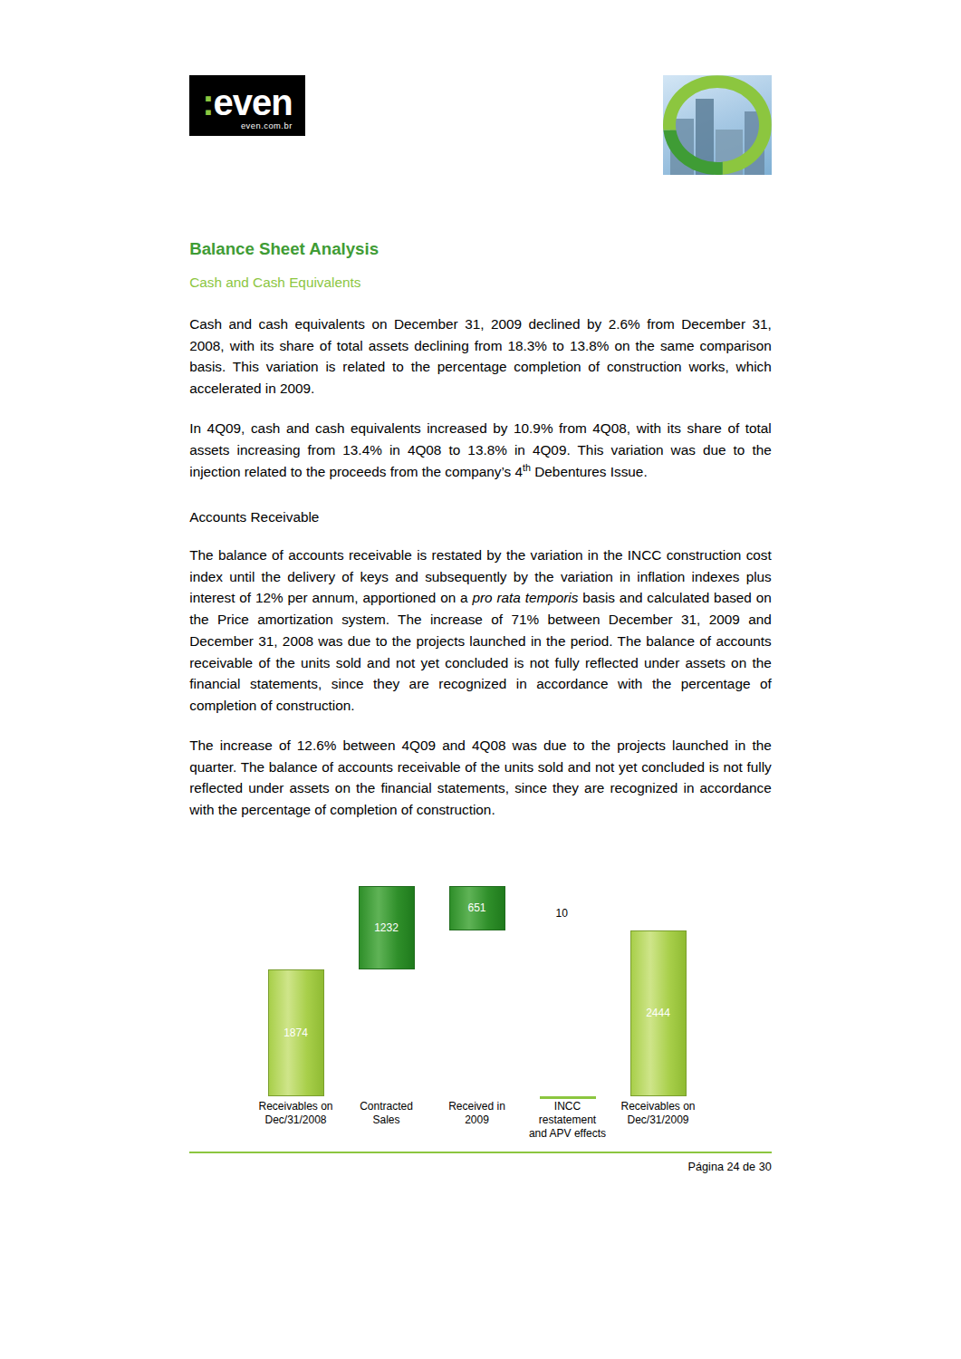: even
even.com.br
Balance Sheet Analysis
Cash and Cash Equivalents
Cash and cash equivalents on December 31, 2009 declined by 2.6% from December 31, 2008, with its share of total assets declining from 18.3% to 13.8% on the same comparison basis. This variation is related to the percentage completion of construction works, which accelerated in 2009.
In 4Q09, cash and cash equivalents increased by 10.9% from 4Q08, with its share of total assets increasing from 13.4% in 4Q08 to 13.8% in 4Q09. This variation was due to the injection related to the proceeds from the company’s 4th Debentures Issue.
Accounts Receivable
The balance of accounts receivable is restated by the variation in the INCC construction cost index until the delivery of keys and subsequently by the variation in inflation indexes plus interest of 12% per annum, apportioned on a pro rata temporis basis and calculated based on the Price amortization system. The increase of 71% between December 31, 2009 and December 31, 2008 was due to the projects launched in the period. The balance of accounts receivable of the units sold and not yet concluded is not fully reflected under assets on the financial statements, since they are recognized in accordance with the percentage of completion of construction.
The increase of 12.6% between 4Q09 and 4Q08 was due to the projects launched in the quarter. The balance of accounts receivable of the units sold and not yet concluded is not fully reflected under assets on the financial statements, since they are recognized in accordance with the percentage of completion of construction.
1874
1232
651
10
2444
Receivables on Dec/31/2008
Contracted Sales
Received in 2009
INCC restatement and APV effects
Receivables on Dec/31/2009
Página 24 de 30